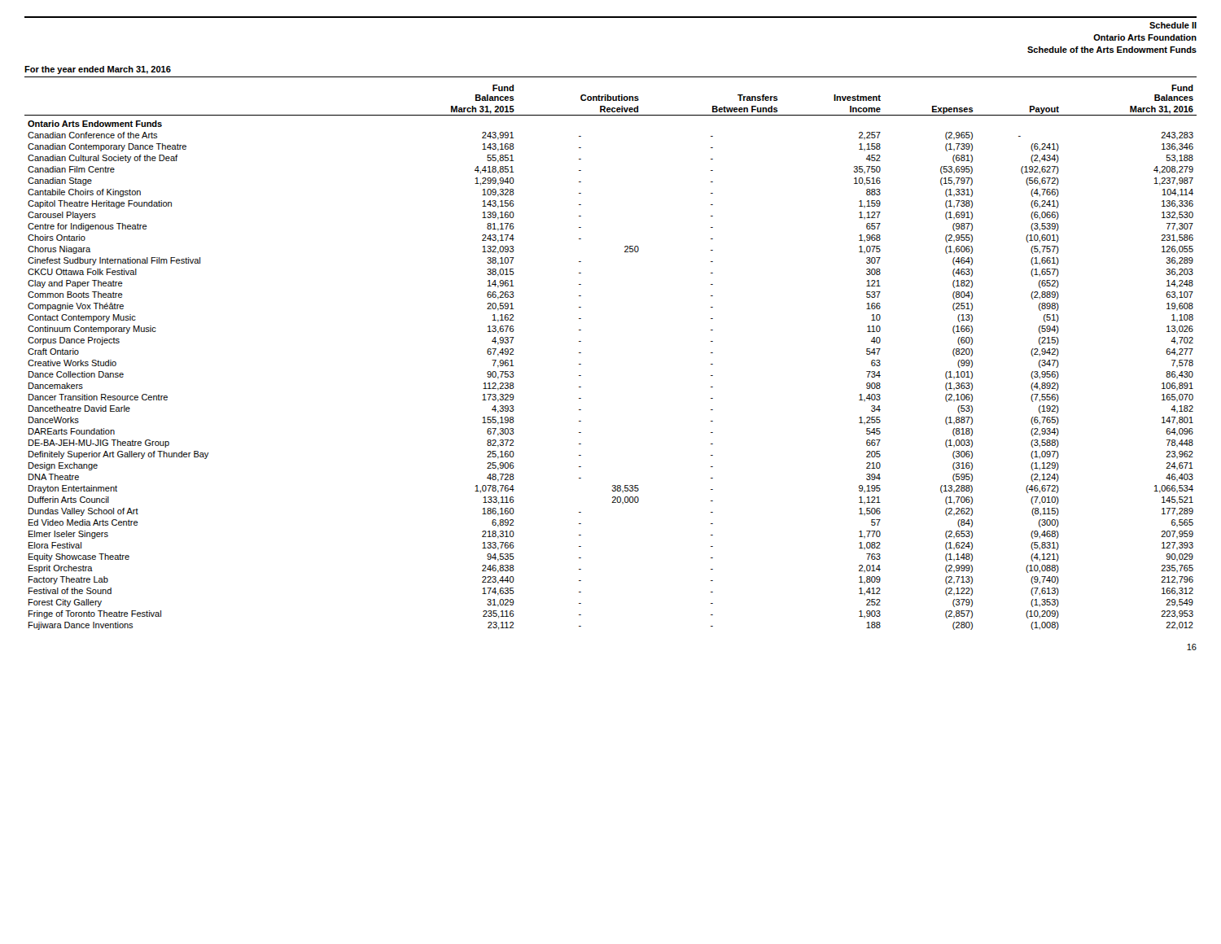Schedule II
Ontario Arts Foundation
Schedule of the Arts Endowment Funds
For the year ended March 31, 2016
| | Fund Balances | Contributions | Transfers | Investment | | | Fund Balances |
| --- | --- | --- | --- | --- | --- | --- | --- |
| | March 31, 2015 | Received | Between Funds | Income | Expenses | Payout | March 31, 2016 |
| Ontario Arts Endowment Funds |
| Canadian Conference of the Arts | 243,991 | - | - | 2,257 | (2,965) | - | 243,283 |
| Canadian Contemporary Dance Theatre | 143,168 | - | - | 1,158 | (1,739) | (6,241) | 136,346 |
| Canadian Cultural Society of the Deaf | 55,851 | - | - | 452 | (681) | (2,434) | 53,188 |
| Canadian Film Centre | 4,418,851 | - | - | 35,750 | (53,695) | (192,627) | 4,208,279 |
| Canadian Stage | 1,299,940 | - | - | 10,516 | (15,797) | (56,672) | 1,237,987 |
| Cantabile Choirs of Kingston | 109,328 | - | - | 883 | (1,331) | (4,766) | 104,114 |
| Capitol Theatre Heritage Foundation | 143,156 | - | - | 1,159 | (1,738) | (6,241) | 136,336 |
| Carousel Players | 139,160 | - | - | 1,127 | (1,691) | (6,066) | 132,530 |
| Centre for Indigenous Theatre | 81,176 | - | - | 657 | (987) | (3,539) | 77,307 |
| Choirs Ontario | 243,174 | - | - | 1,968 | (2,955) | (10,601) | 231,586 |
| Chorus Niagara | 132,093 | 250 | - | 1,075 | (1,606) | (5,757) | 126,055 |
| Cinefest Sudbury International Film Festival | 38,107 | - | - | 307 | (464) | (1,661) | 36,289 |
| CKCU Ottawa Folk Festival | 38,015 | - | - | 308 | (463) | (1,657) | 36,203 |
| Clay and Paper Theatre | 14,961 | - | - | 121 | (182) | (652) | 14,248 |
| Common Boots Theatre | 66,263 | - | - | 537 | (804) | (2,889) | 63,107 |
| Compagnie Vox Théâtre | 20,591 | - | - | 166 | (251) | (898) | 19,608 |
| Contact Contempory Music | 1,162 | - | - | 10 | (13) | (51) | 1,108 |
| Continuum Contemporary Music | 13,676 | - | - | 110 | (166) | (594) | 13,026 |
| Corpus Dance Projects | 4,937 | - | - | 40 | (60) | (215) | 4,702 |
| Craft Ontario | 67,492 | - | - | 547 | (820) | (2,942) | 64,277 |
| Creative Works Studio | 7,961 | - | - | 63 | (99) | (347) | 7,578 |
| Dance Collection Danse | 90,753 | - | - | 734 | (1,101) | (3,956) | 86,430 |
| Dancemakers | 112,238 | - | - | 908 | (1,363) | (4,892) | 106,891 |
| Dancer Transition Resource Centre | 173,329 | - | - | 1,403 | (2,106) | (7,556) | 165,070 |
| Dancetheatre David Earle | 4,393 | - | - | 34 | (53) | (192) | 4,182 |
| DanceWorks | 155,198 | - | - | 1,255 | (1,887) | (6,765) | 147,801 |
| DAREarts Foundation | 67,303 | - | - | 545 | (818) | (2,934) | 64,096 |
| DE-BA-JEH-MU-JIG Theatre Group | 82,372 | - | - | 667 | (1,003) | (3,588) | 78,448 |
| Definitely Superior Art Gallery of Thunder Bay | 25,160 | - | - | 205 | (306) | (1,097) | 23,962 |
| Design Exchange | 25,906 | - | - | 210 | (316) | (1,129) | 24,671 |
| DNA Theatre | 48,728 | - | - | 394 | (595) | (2,124) | 46,403 |
| Drayton Entertainment | 1,078,764 | 38,535 | - | 9,195 | (13,288) | (46,672) | 1,066,534 |
| Dufferin Arts Council | 133,116 | 20,000 | - | 1,121 | (1,706) | (7,010) | 145,521 |
| Dundas Valley School of Art | 186,160 | - | - | 1,506 | (2,262) | (8,115) | 177,289 |
| Ed Video Media Arts Centre | 6,892 | - | - | 57 | (84) | (300) | 6,565 |
| Elmer Iseler Singers | 218,310 | - | - | 1,770 | (2,653) | (9,468) | 207,959 |
| Elora Festival | 133,766 | - | - | 1,082 | (1,624) | (5,831) | 127,393 |
| Equity Showcase Theatre | 94,535 | - | - | 763 | (1,148) | (4,121) | 90,029 |
| Esprit Orchestra | 246,838 | - | - | 2,014 | (2,999) | (10,088) | 235,765 |
| Factory Theatre Lab | 223,440 | - | - | 1,809 | (2,713) | (9,740) | 212,796 |
| Festival of the Sound | 174,635 | - | - | 1,412 | (2,122) | (7,613) | 166,312 |
| Forest City Gallery | 31,029 | - | - | 252 | (379) | (1,353) | 29,549 |
| Fringe of Toronto Theatre Festival | 235,116 | - | - | 1,903 | (2,857) | (10,209) | 223,953 |
| Fujiwara Dance Inventions | 23,112 | - | - | 188 | (280) | (1,008) | 22,012 |
16